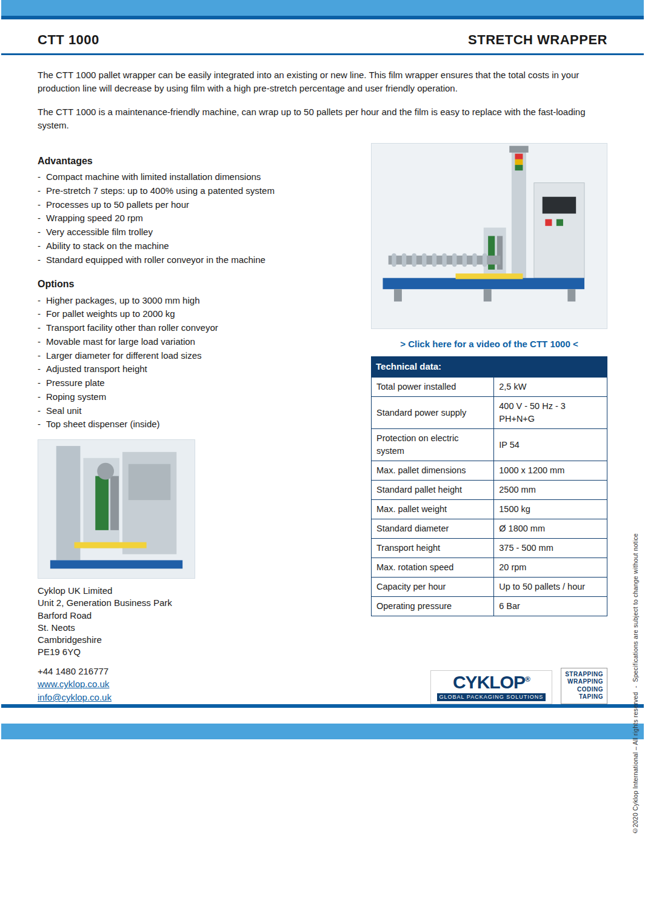CTT 1000
STRETCH WRAPPER
The CTT 1000 pallet wrapper can be easily integrated into an existing or new line. This film wrapper ensures that the total costs in your production line will decrease by using film with a high pre-stretch percentage and user friendly operation.
The CTT 1000 is a maintenance-friendly machine, can wrap up to 50 pallets per hour and the film is easy to replace with the fast-loading system.
Advantages
Compact machine with limited installation dimensions
Pre-stretch 7 steps: up to 400% using a patented system
Processes up to 50 pallets per hour
Wrapping speed 20 rpm
Very accessible film trolley
Ability to stack on the machine
Standard equipped with roller conveyor in the machine
Options
Higher packages, up to 3000 mm high
For pallet weights up to 2000 kg
Transport facility other than roller conveyor
Movable mast for large load variation
Larger diameter for different load sizes
Adjusted transport height
Pressure plate
Roping system
Seal unit
Top sheet dispenser (inside)
Cyklop UK Limited
Unit 2, Generation Business Park
Barford Road
St. Neots
Cambridgeshire
PE19 6YQ
> Click here for a video of the CTT 1000 <
Technical data:
| Total power installed | 2,5 kW |
| Standard power supply | 400 V - 50 Hz - 3 PH+N+G |
| Protection on electric system | IP 54 |
| Max. pallet dimensions | 1000 x 1200 mm |
| Standard pallet height | 2500 mm |
| Max. pallet weight | 1500 kg |
| Standard diameter | Ø 1800 mm |
| Transport height | 375 - 500 mm |
| Max. rotation speed | 20 rpm |
| Capacity per hour | Up to 50 pallets / hour |
| Operating pressure | 6 Bar |
+44 1480 216777
www.cyklop.co.uk
info@cyklop.co.uk
CYKLOP®
GLOBAL PACKAGING SOLUTIONS
STRAPPING
WRAPPING
CODING
TAPING
©2020 Cyklop International – All rights reserved - Specifications are subject to change without notice